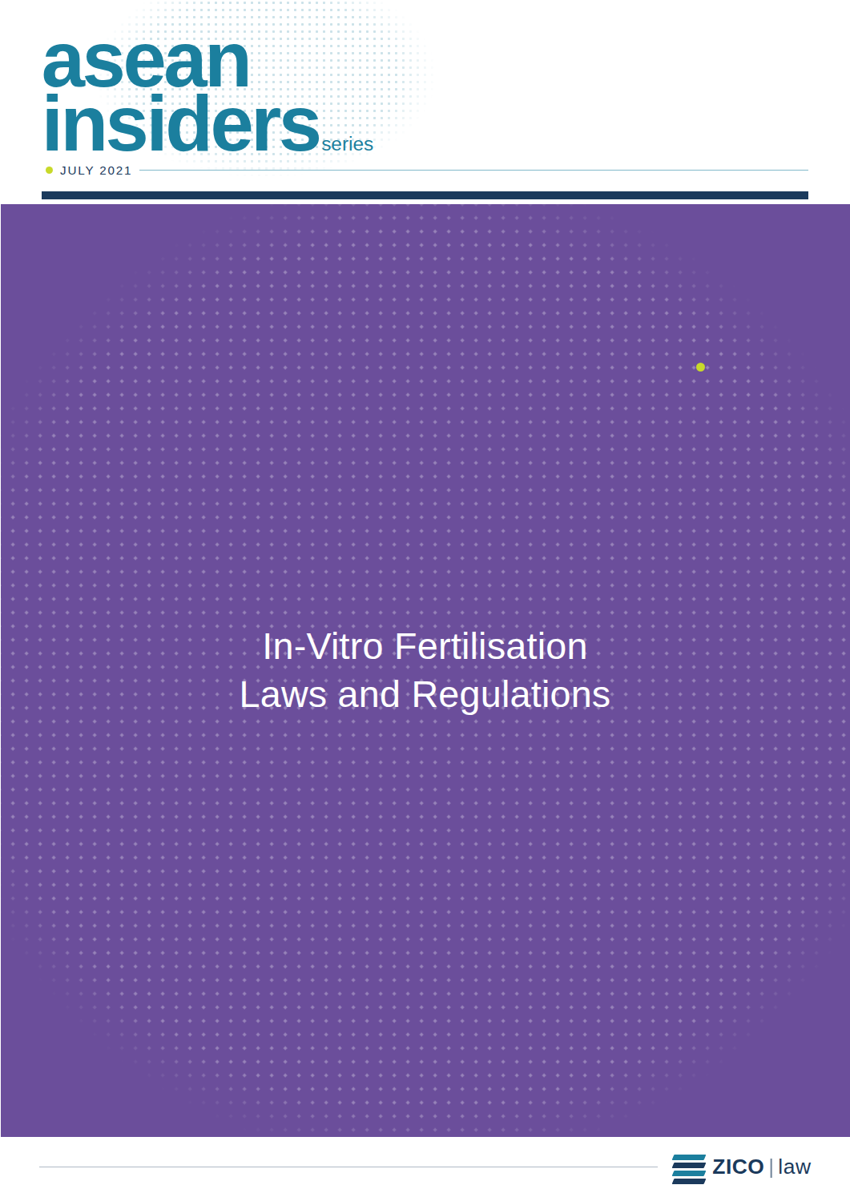asean insidersseries
JULY 2021
In-Vitro Fertilisation
Laws and Regulations
ZICO|law